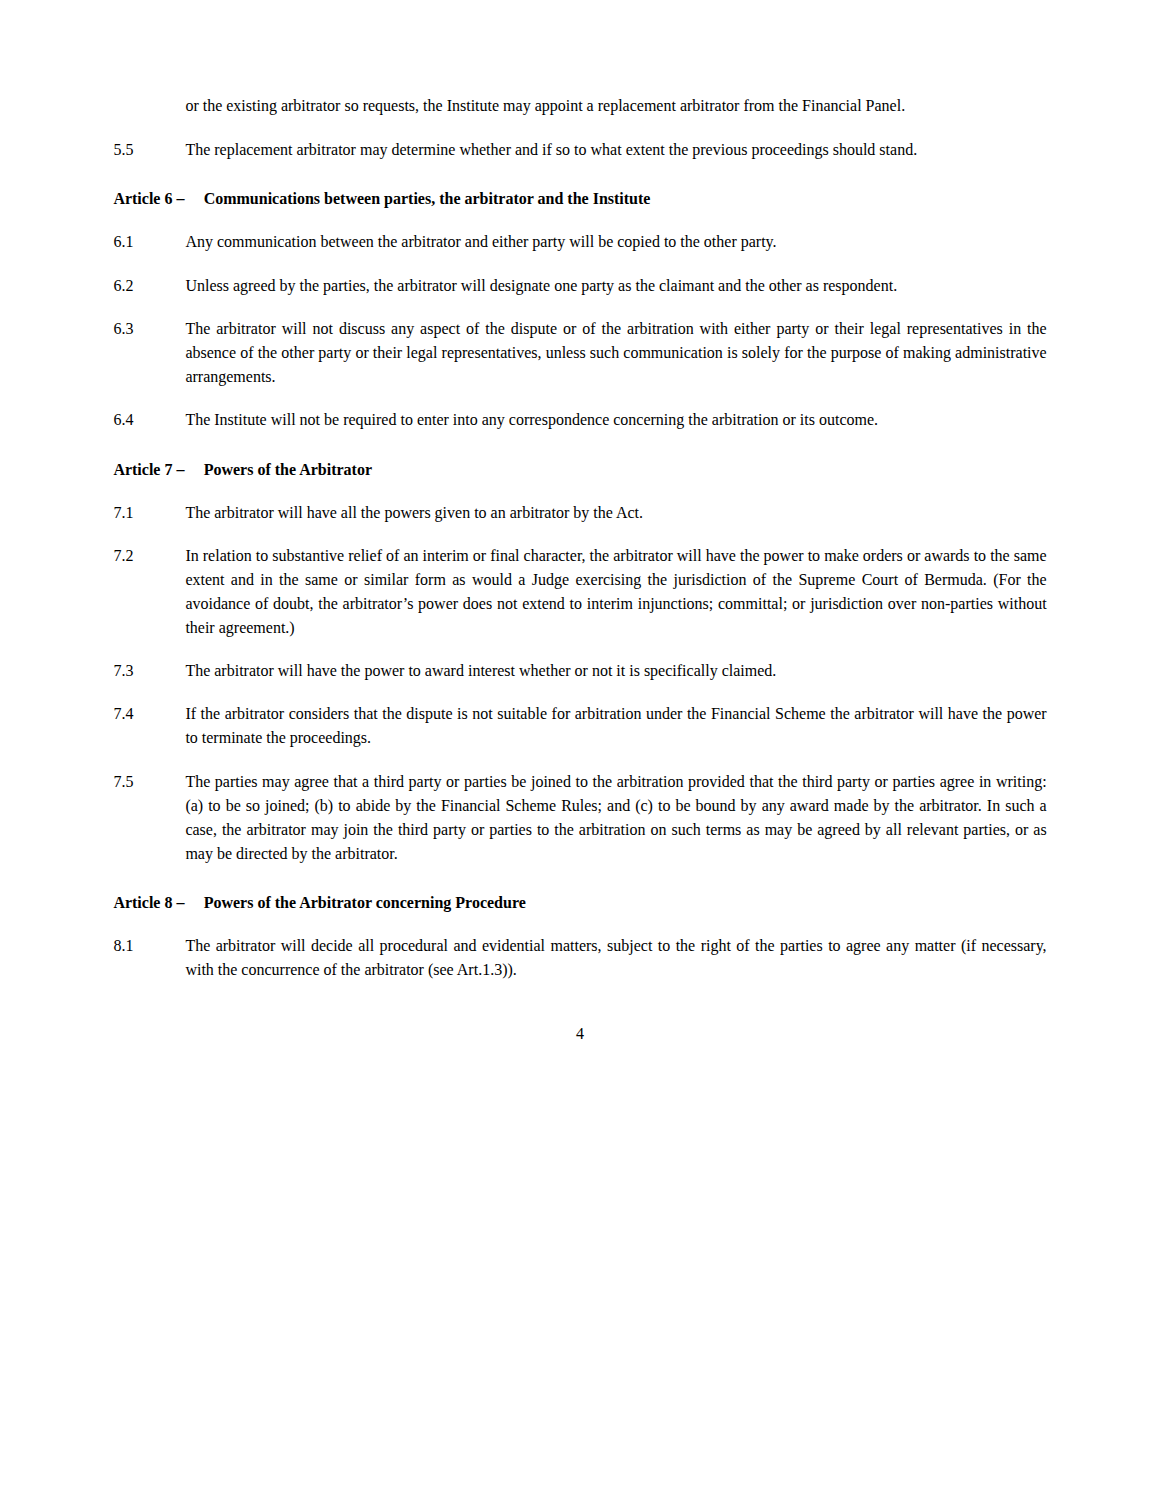or the existing arbitrator so requests, the Institute may appoint a replacement arbitrator from the Financial Panel.
5.5
The replacement arbitrator may determine whether and if so to what extent the previous proceedings should stand.
Article 6 – Communications between parties, the arbitrator and the Institute
6.1
Any communication between the arbitrator and either party will be copied to the other party.
6.2
Unless agreed by the parties, the arbitrator will designate one party as the claimant and the other as respondent.
6.3
The arbitrator will not discuss any aspect of the dispute or of the arbitration with either party or their legal representatives in the absence of the other party or their legal representatives, unless such communication is solely for the purpose of making administrative arrangements.
6.4
The Institute will not be required to enter into any correspondence concerning the arbitration or its outcome.
Article 7 – Powers of the Arbitrator
7.1
The arbitrator will have all the powers given to an arbitrator by the Act.
7.2
In relation to substantive relief of an interim or final character, the arbitrator will have the power to make orders or awards to the same extent and in the same or similar form as would a Judge exercising the jurisdiction of the Supreme Court of Bermuda. (For the avoidance of doubt, the arbitrator’s power does not extend to interim injunctions; committal; or jurisdiction over non-parties without their agreement.)
7.3
The arbitrator will have the power to award interest whether or not it is specifically claimed.
7.4
If the arbitrator considers that the dispute is not suitable for arbitration under the Financial Scheme the arbitrator will have the power to terminate the proceedings.
7.5
The parties may agree that a third party or parties be joined to the arbitration provided that the third party or parties agree in writing: (a) to be so joined; (b) to abide by the Financial Scheme Rules; and (c) to be bound by any award made by the arbitrator. In such a case, the arbitrator may join the third party or parties to the arbitration on such terms as may be agreed by all relevant parties, or as may be directed by the arbitrator.
Article 8 – Powers of the Arbitrator concerning Procedure
8.1
The arbitrator will decide all procedural and evidential matters, subject to the right of the parties to agree any matter (if necessary, with the concurrence of the arbitrator (see Art.1.3)).
4